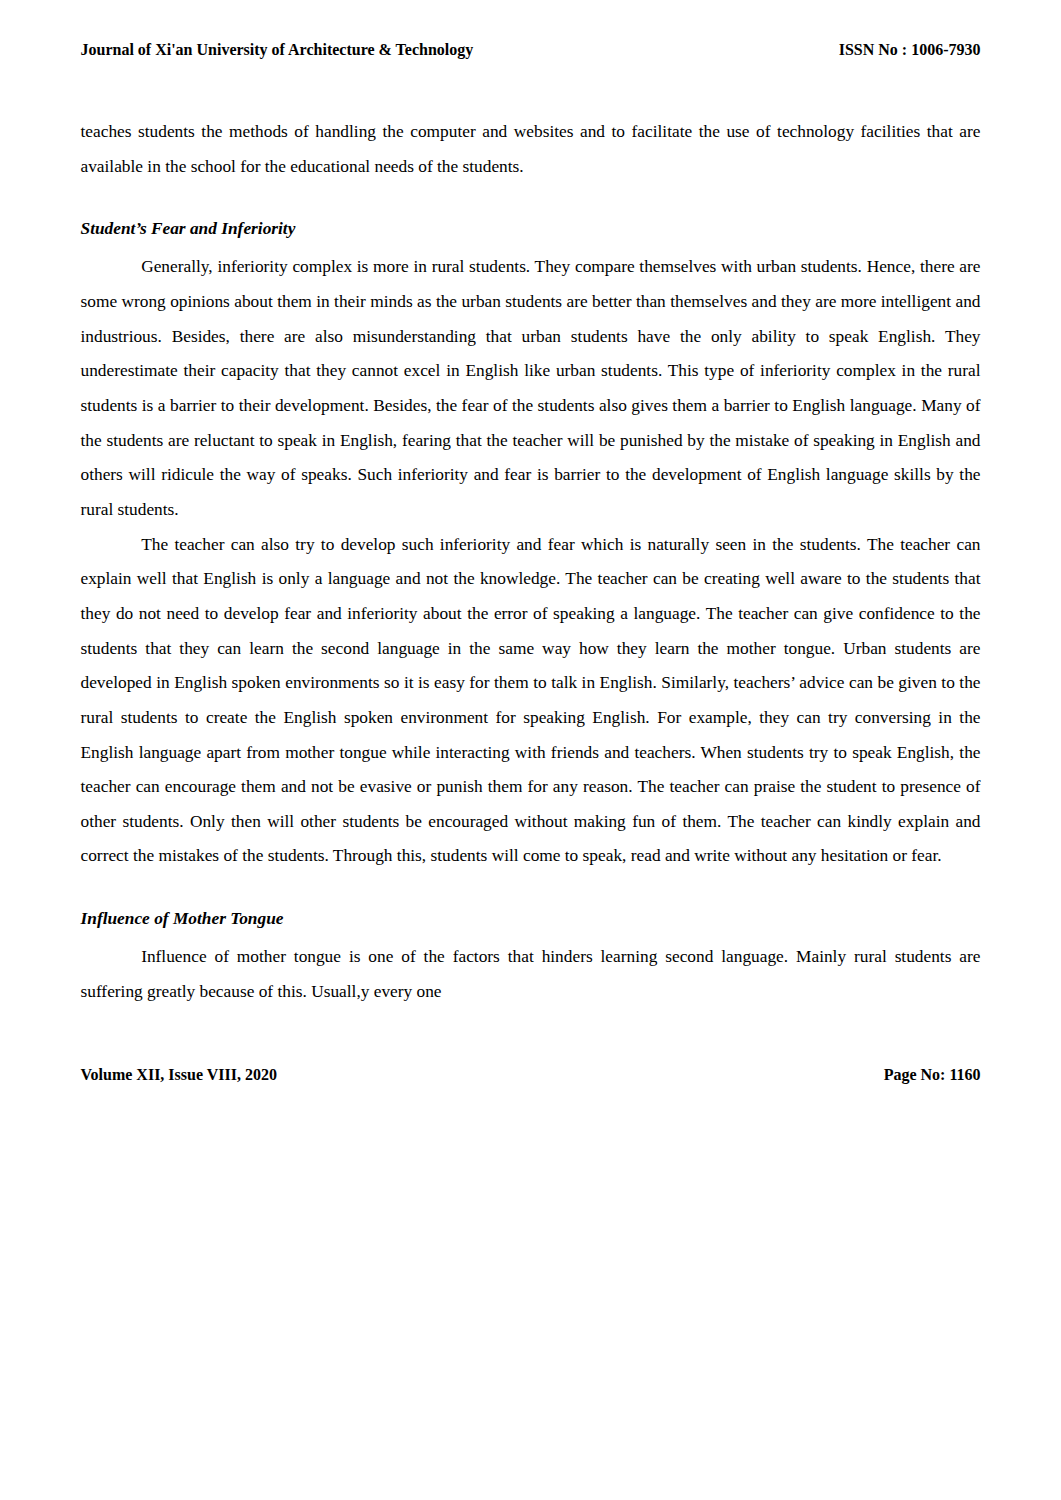Journal of Xi'an University of Architecture & Technology
ISSN No : 1006-7930
teaches students the methods of handling the computer and websites and to facilitate the use of technology facilities that are available in the school for the educational needs of the students.
Student’s Fear and Inferiority
Generally, inferiority complex is more in rural students. They compare themselves with urban students. Hence, there are some wrong opinions about them in their minds as the urban students are better than themselves and they are more intelligent and industrious. Besides, there are also misunderstanding that urban students have the only ability to speak English. They underestimate their capacity that they cannot excel in English like urban students. This type of inferiority complex in the rural students is a barrier to their development. Besides, the fear of the students also gives them a barrier to English language. Many of the students are reluctant to speak in English, fearing that the teacher will be punished by the mistake of speaking in English and others will ridicule the way of speaks. Such inferiority and fear is barrier to the development of English language skills by the rural students.
The teacher can also try to develop such inferiority and fear which is naturally seen in the students. The teacher can explain well that English is only a language and not the knowledge. The teacher can be creating well aware to the students that they do not need to develop fear and inferiority about the error of speaking a language. The teacher can give confidence to the students that they can learn the second language in the same way how they learn the mother tongue. Urban students are developed in English spoken environments so it is easy for them to talk in English. Similarly, teachers’ advice can be given to the rural students to create the English spoken environment for speaking English. For example, they can try conversing in the English language apart from mother tongue while interacting with friends and teachers. When students try to speak English, the teacher can encourage them and not be evasive or punish them for any reason. The teacher can praise the student to presence of other students. Only then will other students be encouraged without making fun of them. The teacher can kindly explain and correct the mistakes of the students. Through this, students will come to speak, read and write without any hesitation or fear.
Influence of Mother Tongue
Influence of mother tongue is one of the factors that hinders learning second language. Mainly rural students are suffering greatly because of this. Usuall,y every one
Volume XII, Issue VIII, 2020
Page No: 1160